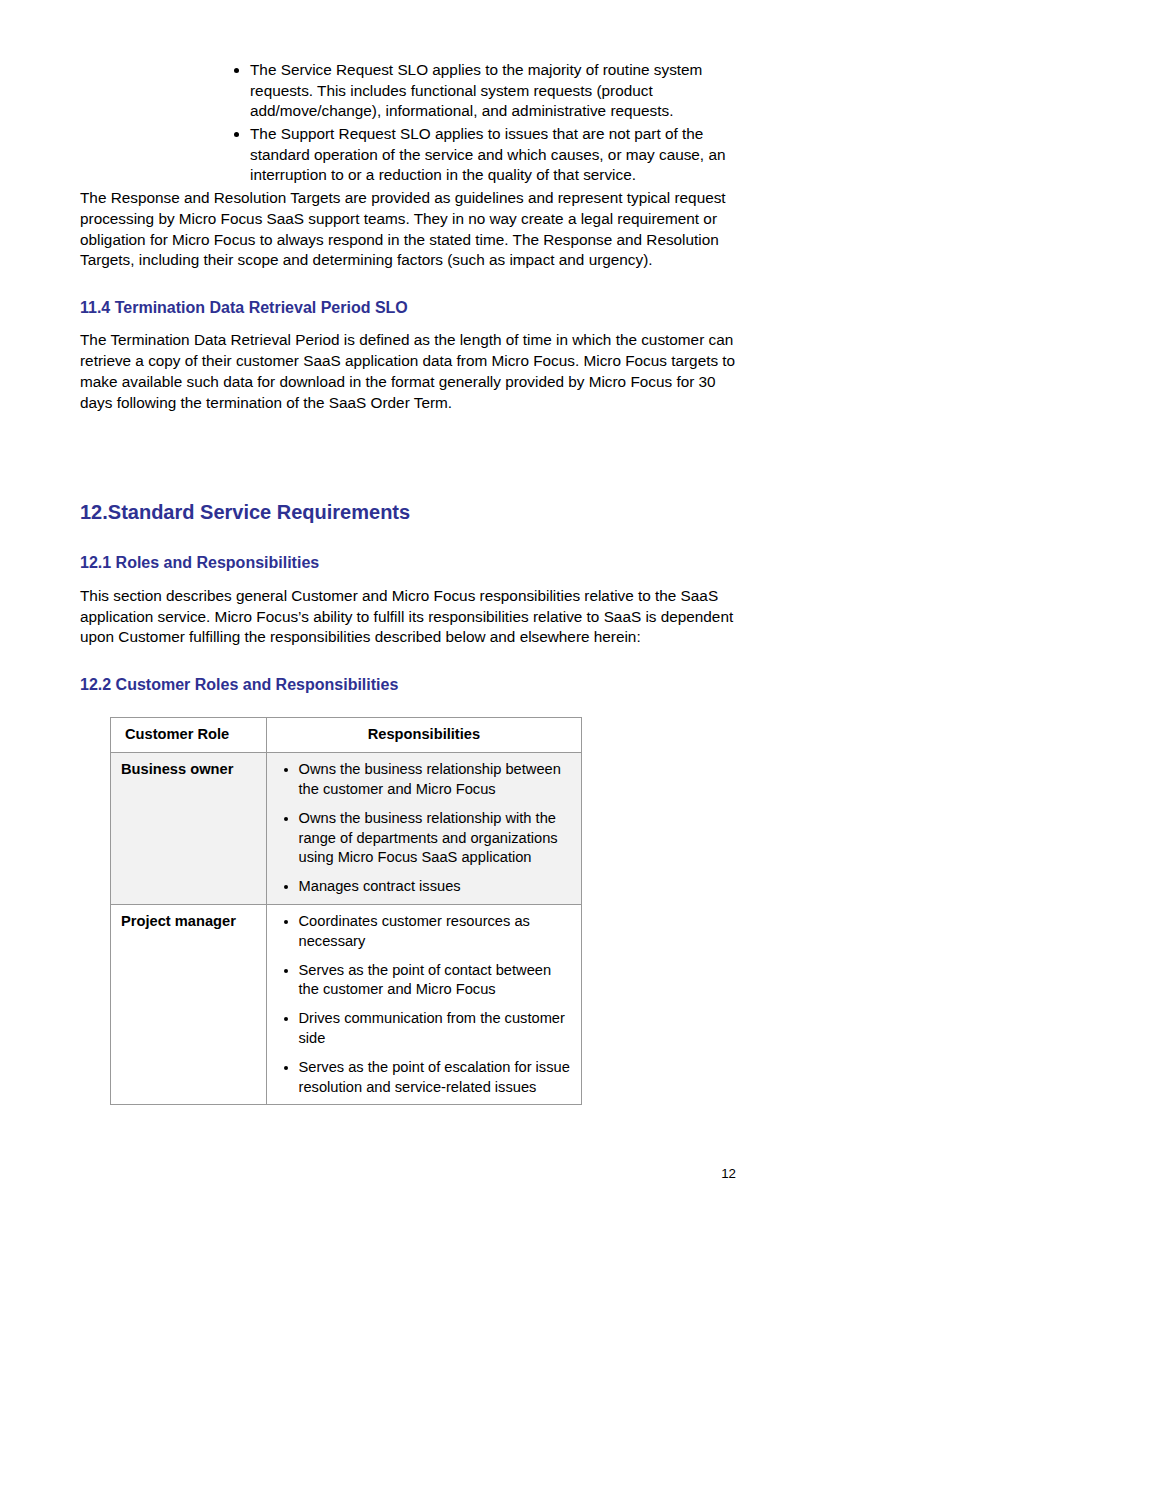The Service Request SLO applies to the majority of routine system requests. This includes functional system requests (product add/move/change), informational, and administrative requests.
The Support Request SLO applies to issues that are not part of the standard operation of the service and which causes, or may cause, an interruption to or a reduction in the quality of that service.
The Response and Resolution Targets are provided as guidelines and represent typical request processing by Micro Focus SaaS support teams. They in no way create a legal requirement or obligation for Micro Focus to always respond in the stated time. The Response and Resolution Targets, including their scope and determining factors (such as impact and urgency).
11.4 Termination Data Retrieval Period SLO
The Termination Data Retrieval Period is defined as the length of time in which the customer can retrieve a copy of their customer SaaS application data from Micro Focus. Micro Focus targets to make available such data for download in the format generally provided by Micro Focus for 30 days following the termination of the SaaS Order Term.
12.Standard Service Requirements
12.1 Roles and Responsibilities
This section describes general Customer and Micro Focus responsibilities relative to the SaaS application service. Micro Focus’s ability to fulfill its responsibilities relative to SaaS is dependent upon Customer fulfilling the responsibilities described below and elsewhere herein:
12.2 Customer Roles and Responsibilities
| Customer Role | Responsibilities |
| --- | --- |
| Business owner | Owns the business relationship between the customer and Micro Focus Owns the business relationship with the range of departments and organizations using Micro Focus SaaS application Manages contract issues |
| Project manager | Coordinates customer resources as necessary Serves as the point of contact between the customer and Micro Focus Drives communication from the customer side Serves as the point of escalation for issue resolution and service-related issues |
12